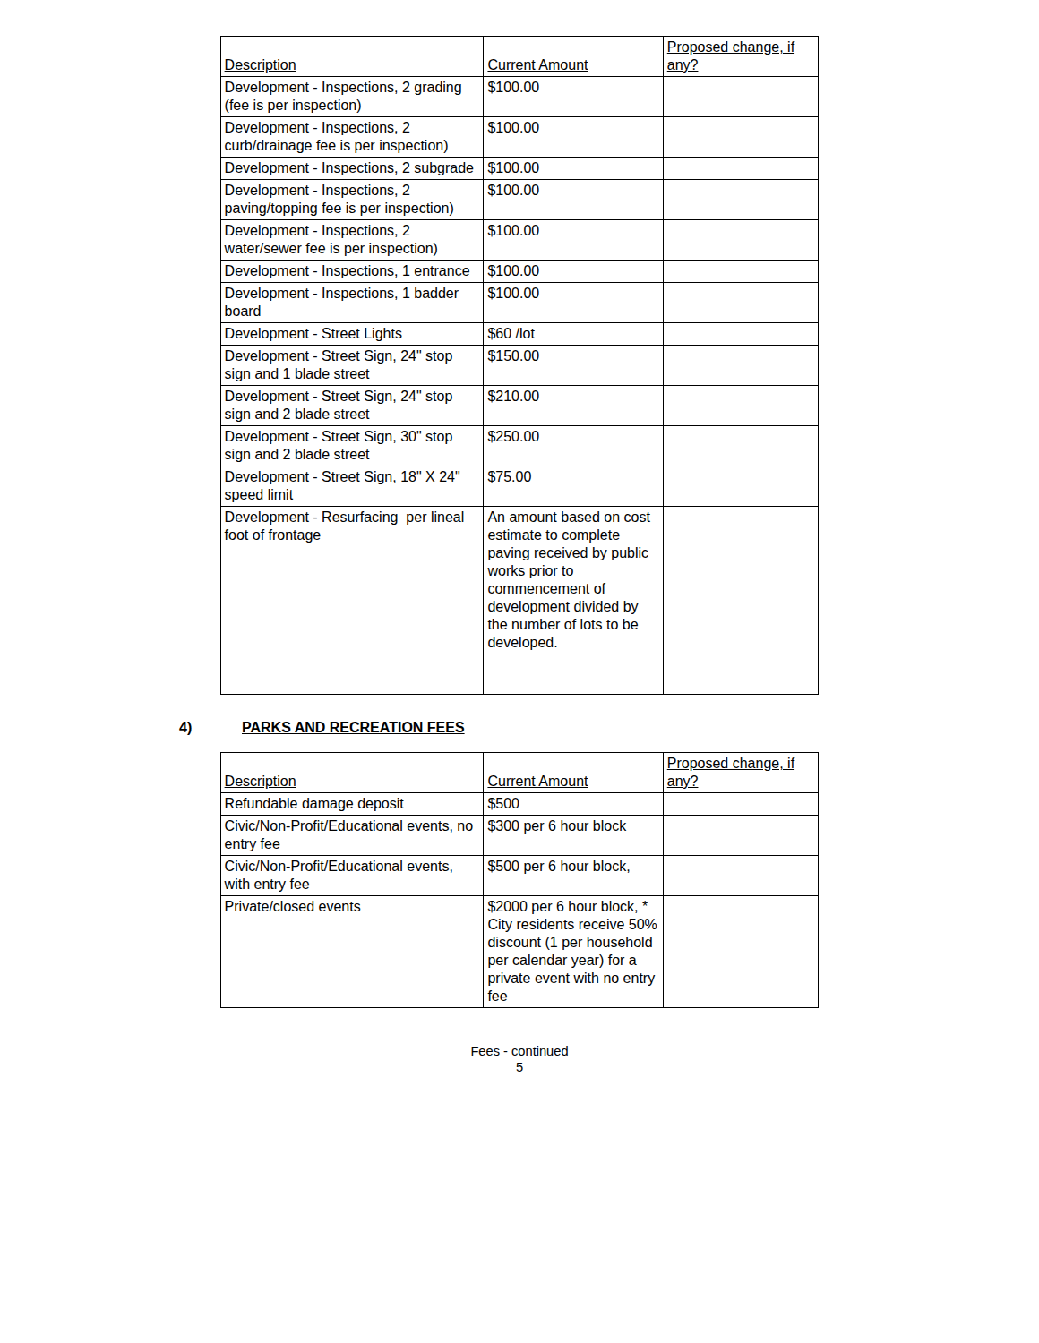| Description | Current Amount | Proposed change, if any? |
| --- | --- | --- |
| Development - Inspections, 2 grading (fee is per inspection) | $100.00 | |
| Development - Inspections, 2 curb/drainage fee is per inspection) | $100.00 | |
| Development - Inspections, 2 subgrade | $100.00 | |
| Development - Inspections, 2 paving/topping fee is per inspection) | $100.00 | |
| Development - Inspections, 2 water/sewer fee is per inspection) | $100.00 | |
| Development - Inspections, 1 entrance | $100.00 | |
| Development - Inspections, 1 badder board | $100.00 | |
| Development - Street Lights | $60 /lot | |
| Development - Street Sign, 24" stop sign and 1 blade street | $150.00 | |
| Development - Street Sign, 24" stop sign and 2 blade street | $210.00 | |
| Development - Street Sign, 30" stop sign and 2 blade street | $250.00 | |
| Development - Street Sign, 18" X 24" speed limit | $75.00 | |
| Development - Resurfacing per lineal foot of frontage | An amount based on cost estimate to complete paving received by public works prior to commencement of development divided by the number of lots to be developed. | |
4)
PARKS AND RECREATION FEES
| Description | Current Amount | Proposed change, if any? |
| --- | --- | --- |
| Refundable damage deposit | $500 | |
| Civic/Non-Profit/Educational events, no entry fee | $300 per 6 hour block | |
| Civic/Non-Profit/Educational events, with entry fee | $500 per 6 hour block, | |
| Private/closed events | $2000 per 6 hour block, * City residents receive 50% discount (1 per household per calendar year) for a private event with no entry fee | |
Fees - continued
5